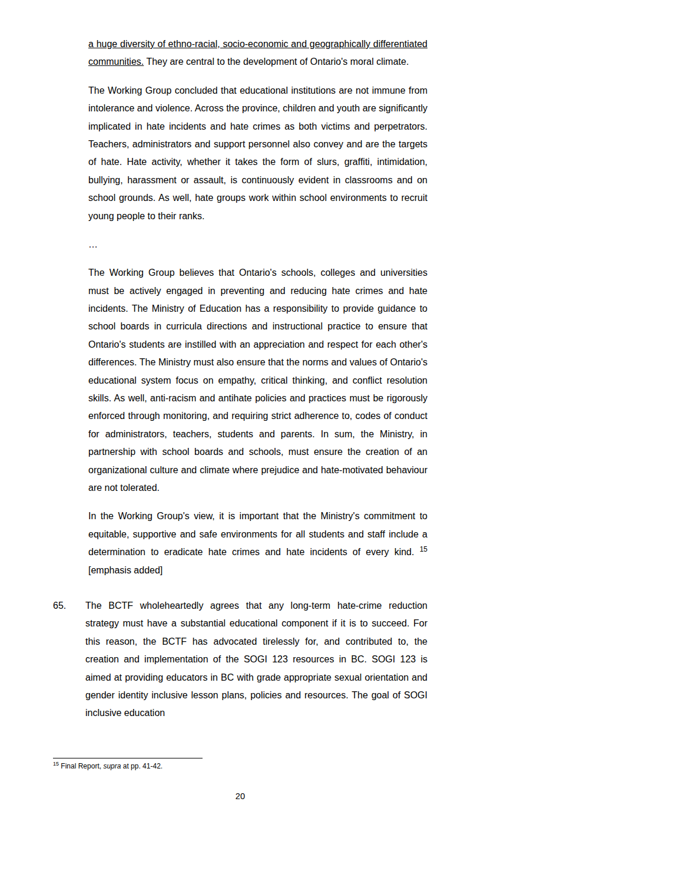a huge diversity of ethno-racial, socio-economic and geographically differentiated communities. They are central to the development of Ontario's moral climate.
The Working Group concluded that educational institutions are not immune from intolerance and violence. Across the province, children and youth are significantly implicated in hate incidents and hate crimes as both victims and perpetrators. Teachers, administrators and support personnel also convey and are the targets of hate. Hate activity, whether it takes the form of slurs, graffiti, intimidation, bullying, harassment or assault, is continuously evident in classrooms and on school grounds. As well, hate groups work within school environments to recruit young people to their ranks.
…
The Working Group believes that Ontario's schools, colleges and universities must be actively engaged in preventing and reducing hate crimes and hate incidents. The Ministry of Education has a responsibility to provide guidance to school boards in curricula directions and instructional practice to ensure that Ontario's students are instilled with an appreciation and respect for each other's differences. The Ministry must also ensure that the norms and values of Ontario's educational system focus on empathy, critical thinking, and conflict resolution skills. As well, anti-racism and antihate policies and practices must be rigorously enforced through monitoring, and requiring strict adherence to, codes of conduct for administrators, teachers, students and parents. In sum, the Ministry, in partnership with school boards and schools, must ensure the creation of an organizational culture and climate where prejudice and hate-motivated behaviour are not tolerated.
In the Working Group's view, it is important that the Ministry's commitment to equitable, supportive and safe environments for all students and staff include a determination to eradicate hate crimes and hate incidents of every kind. 15 [emphasis added]
65.
The BCTF wholeheartedly agrees that any long-term hate-crime reduction strategy must have a substantial educational component if it is to succeed. For this reason, the BCTF has advocated tirelessly for, and contributed to, the creation and implementation of the SOGI 123 resources in BC. SOGI 123 is aimed at providing educators in BC with grade appropriate sexual orientation and gender identity inclusive lesson plans, policies and resources. The goal of SOGI inclusive education
15 Final Report, supra at pp. 41-42.
20